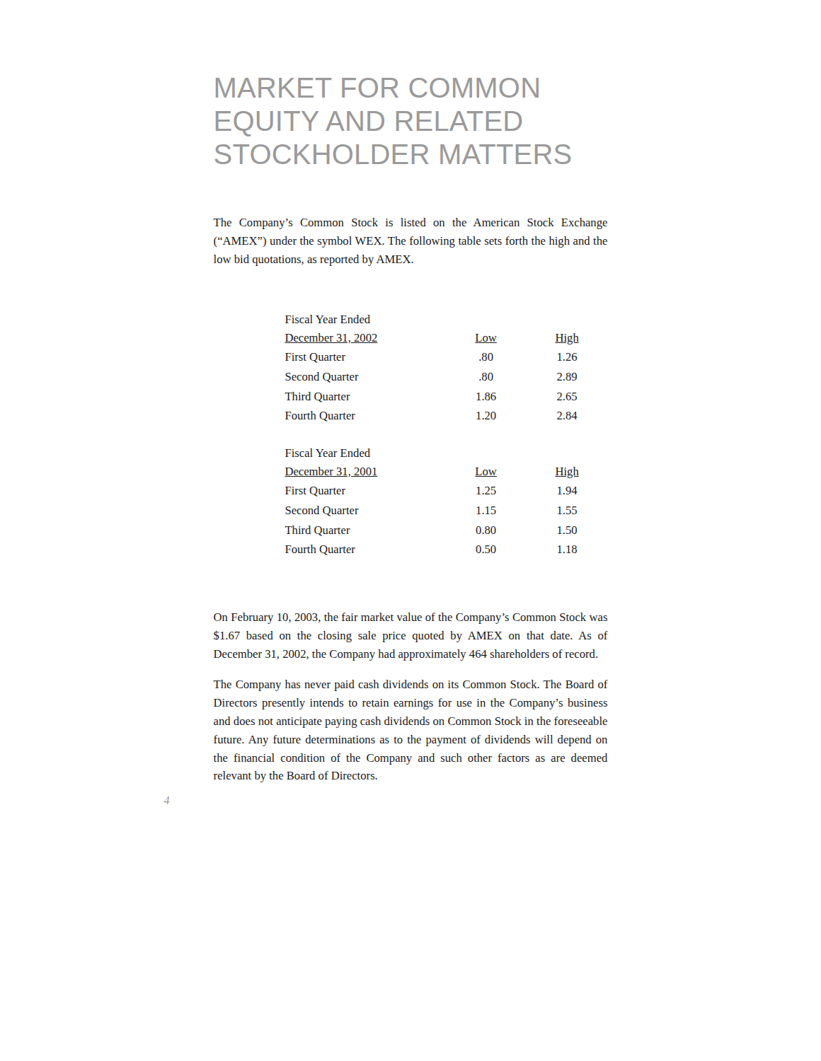Market for Common Equity and Related Stockholder Matters
The Company’s Common Stock is listed on the American Stock Exchange (“AMEX”) under the symbol WEX. The following table sets forth the high and the low bid quotations, as reported by AMEX.
| Fiscal Year Ended | | |
| December 31, 2002 | Low | High |
| First Quarter | .80 | 1.26 |
| Second Quarter | .80 | 2.89 |
| Third Quarter | 1.86 | 2.65 |
| Fourth Quarter | 1.20 | 2.84 |
| Fiscal Year Ended | | |
| December 31, 2001 | Low | High |
| First Quarter | 1.25 | 1.94 |
| Second Quarter | 1.15 | 1.55 |
| Third Quarter | 0.80 | 1.50 |
| Fourth Quarter | 0.50 | 1.18 |
On February 10, 2003, the fair market value of the Company’s Common Stock was $1.67 based on the closing sale price quoted by AMEX on that date. As of December 31, 2002, the Company had approximately 464 shareholders of record.
The Company has never paid cash dividends on its Common Stock. The Board of Directors presently intends to retain earnings for use in the Company’s business and does not anticipate paying cash dividends on Common Stock in the foreseeable future. Any future determinations as to the payment of dividends will depend on the financial condition of the Company and such other factors as are deemed relevant by the Board of Directors.
4